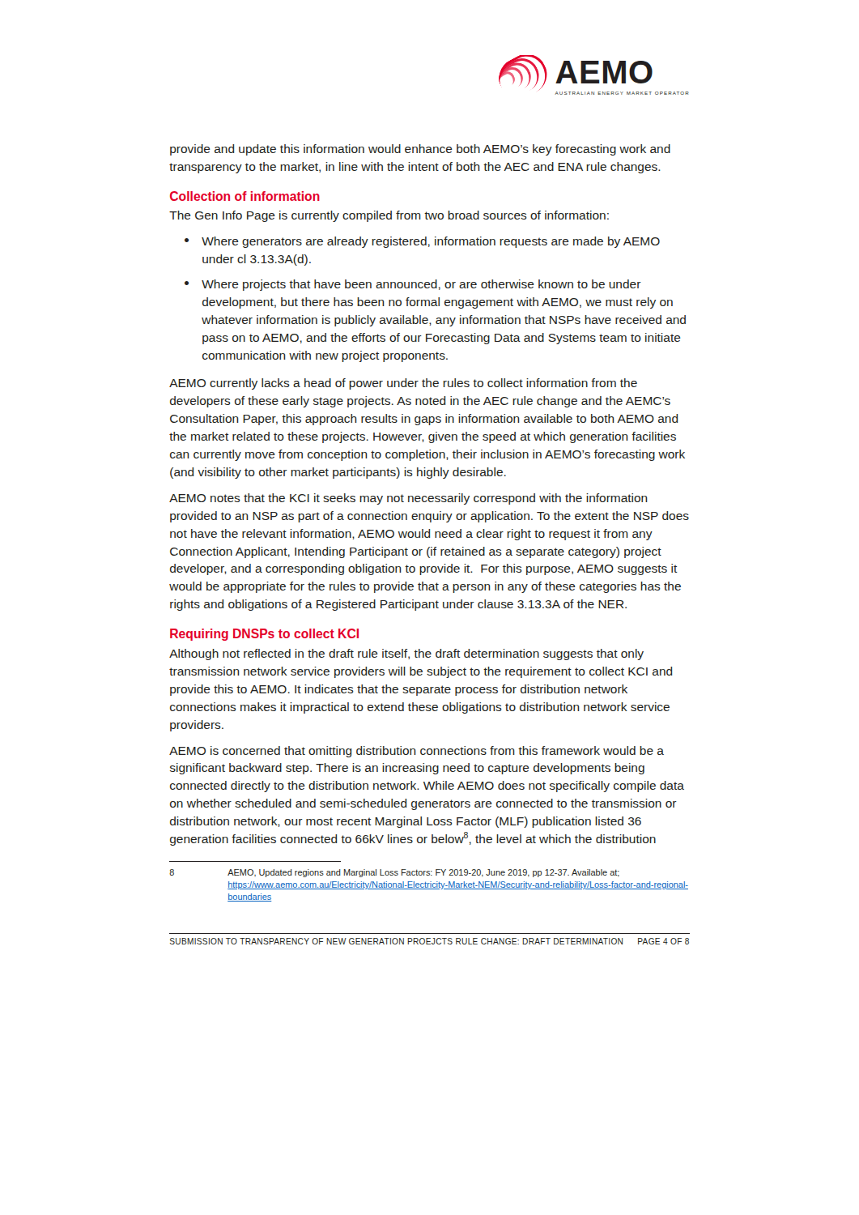AEMO
AUSTRALIAN ENERGY MARKET OPERATOR
provide and update this information would enhance both AEMO’s key forecasting work and transparency to the market, in line with the intent of both the AEC and ENA rule changes.
Collection of information
The Gen Info Page is currently compiled from two broad sources of information:
Where generators are already registered, information requests are made by AEMO under cl 3.13.3A(d).
Where projects that have been announced, or are otherwise known to be under development, but there has been no formal engagement with AEMO, we must rely on whatever information is publicly available, any information that NSPs have received and pass on to AEMO, and the efforts of our Forecasting Data and Systems team to initiate communication with new project proponents.
AEMO currently lacks a head of power under the rules to collect information from the developers of these early stage projects. As noted in the AEC rule change and the AEMC’s Consultation Paper, this approach results in gaps in information available to both AEMO and the market related to these projects. However, given the speed at which generation facilities can currently move from conception to completion, their inclusion in AEMO’s forecasting work (and visibility to other market participants) is highly desirable.
AEMO notes that the KCI it seeks may not necessarily correspond with the information provided to an NSP as part of a connection enquiry or application. To the extent the NSP does not have the relevant information, AEMO would need a clear right to request it from any Connection Applicant, Intending Participant or (if retained as a separate category) project developer, and a corresponding obligation to provide it. For this purpose, AEMO suggests it would be appropriate for the rules to provide that a person in any of these categories has the rights and obligations of a Registered Participant under clause 3.13.3A of the NER.
Requiring DNSPs to collect KCI
Although not reflected in the draft rule itself, the draft determination suggests that only transmission network service providers will be subject to the requirement to collect KCI and provide this to AEMO. It indicates that the separate process for distribution network connections makes it impractical to extend these obligations to distribution network service providers.
AEMO is concerned that omitting distribution connections from this framework would be a significant backward step. There is an increasing need to capture developments being connected directly to the distribution network. While AEMO does not specifically compile data on whether scheduled and semi-scheduled generators are connected to the transmission or distribution network, our most recent Marginal Loss Factor (MLF) publication listed 36 generation facilities connected to 66kV lines or below8, the level at which the distribution
8
AEMO, Updated regions and Marginal Loss Factors: FY 2019-20, June 2019, pp 12-37. Available at;
https://www.aemo.com.au/Electricity/National-Electricity-Market-NEM/Security-and-reliability/Loss-factor-and-regional-boundaries
Submission to Transparency of New Generation Proejcts Rule Change: Draft Determination
Page 4 of 8